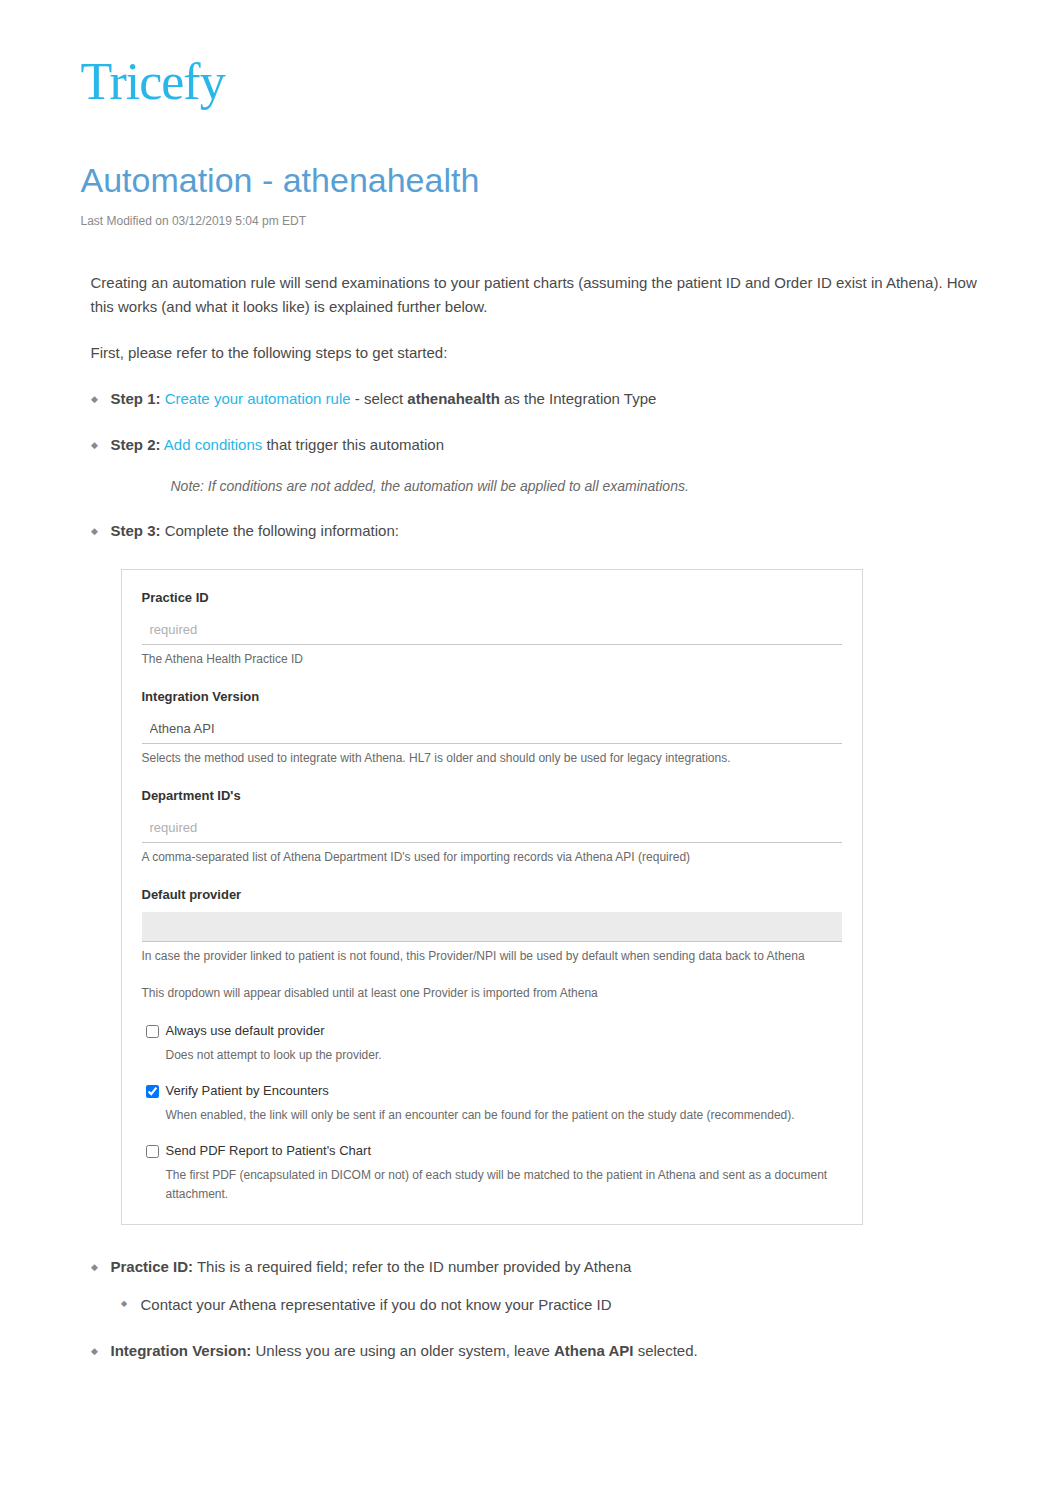Tricefy
Automation - athenahealth
Last Modified on 03/12/2019 5:04 pm EDT
Creating an automation rule will send examinations to your patient charts (assuming the patient ID and Order ID exist in Athena). How this works (and what it looks like) is explained further below.
First, please refer to the following steps to get started:
Step 1: Create your automation rule - select athenahealth as the Integration Type
Step 2: Add conditions that trigger this automation
Note: If conditions are not added, the automation will be applied to all examinations.
Step 3: Complete the following information:
Practice ID
The Athena Health Practice ID
Integration Version
Selects the method used to integrate with Athena. HL7 is older and should only be used for legacy integrations.
Department ID's
A comma-separated list of Athena Department ID's used for importing records via Athena API (required)
Default provider
In case the provider linked to patient is not found, this Provider/NPI will be used by default when sending data back to Athena
This dropdown will appear disabled until at least one Provider is imported from Athena
Always use default provider
Does not attempt to look up the provider.
Verify Patient by Encounters
When enabled, the link will only be sent if an encounter can be found for the patient on the study date (recommended).
Send PDF Report to Patient's Chart
The first PDF (encapsulated in DICOM or not) of each study will be matched to the patient in Athena and sent as a document attachment.
Practice ID: This is a required field; refer to the ID number provided by Athena
Contact your Athena representative if you do not know your Practice ID
Integration Version: Unless you are using an older system, leave Athena API selected.